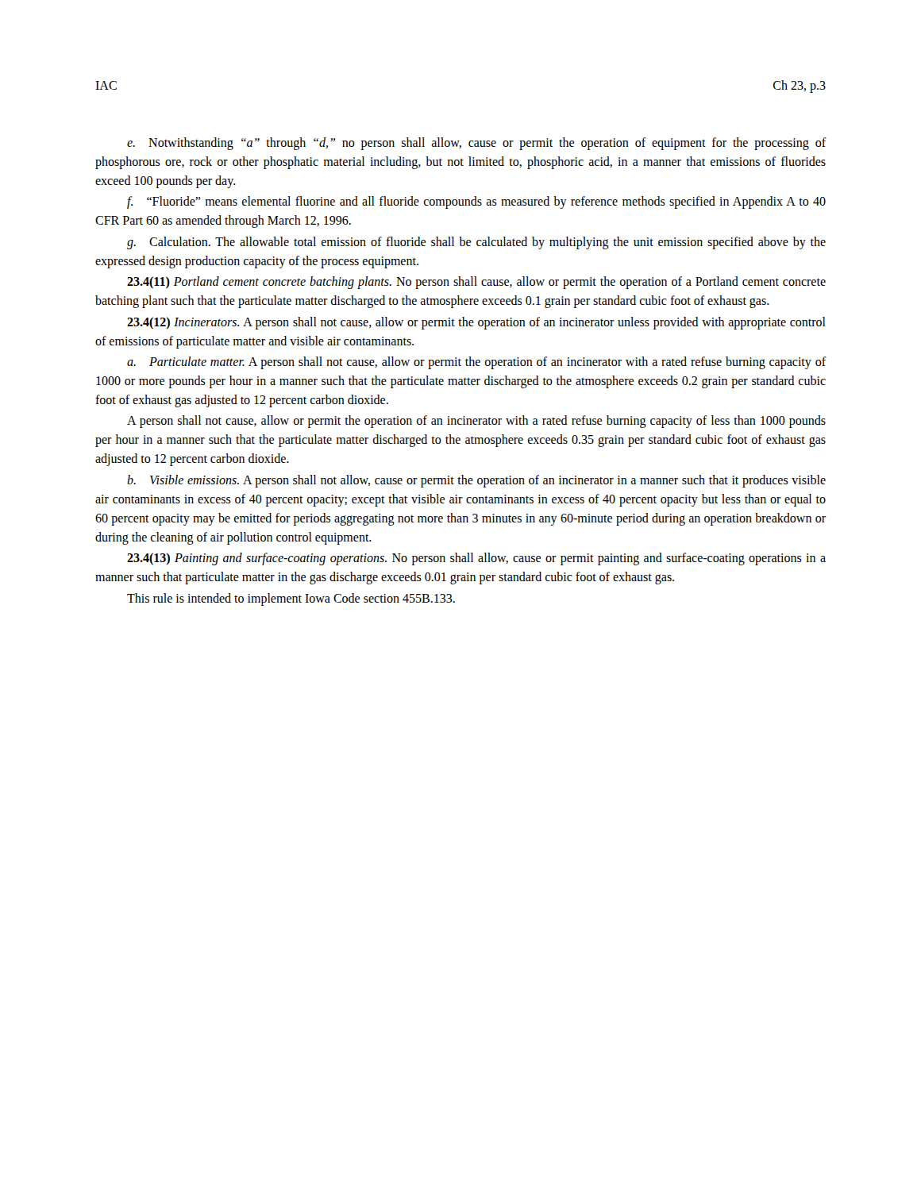IAC Ch 23, p.3
e. Notwithstanding “a” through “d,” no person shall allow, cause or permit the operation of equipment for the processing of phosphorous ore, rock or other phosphatic material including, but not limited to, phosphoric acid, in a manner that emissions of fluorides exceed 100 pounds per day.
f. “Fluoride” means elemental fluorine and all fluoride compounds as measured by reference methods specified in Appendix A to 40 CFR Part 60 as amended through March 12, 1996.
g. Calculation. The allowable total emission of fluoride shall be calculated by multiplying the unit emission specified above by the expressed design production capacity of the process equipment.
23.4(11) Portland cement concrete batching plants. No person shall cause, allow or permit the operation of a Portland cement concrete batching plant such that the particulate matter discharged to the atmosphere exceeds 0.1 grain per standard cubic foot of exhaust gas.
23.4(12) Incinerators. A person shall not cause, allow or permit the operation of an incinerator unless provided with appropriate control of emissions of particulate matter and visible air contaminants.
a. Particulate matter. A person shall not cause, allow or permit the operation of an incinerator with a rated refuse burning capacity of 1000 or more pounds per hour in a manner such that the particulate matter discharged to the atmosphere exceeds 0.2 grain per standard cubic foot of exhaust gas adjusted to 12 percent carbon dioxide.
A person shall not cause, allow or permit the operation of an incinerator with a rated refuse burning capacity of less than 1000 pounds per hour in a manner such that the particulate matter discharged to the atmosphere exceeds 0.35 grain per standard cubic foot of exhaust gas adjusted to 12 percent carbon dioxide.
b. Visible emissions. A person shall not allow, cause or permit the operation of an incinerator in a manner such that it produces visible air contaminants in excess of 40 percent opacity; except that visible air contaminants in excess of 40 percent opacity but less than or equal to 60 percent opacity may be emitted for periods aggregating not more than 3 minutes in any 60-minute period during an operation breakdown or during the cleaning of air pollution control equipment.
23.4(13) Painting and surface-coating operations. No person shall allow, cause or permit painting and surface-coating operations in a manner such that particulate matter in the gas discharge exceeds 0.01 grain per standard cubic foot of exhaust gas.
This rule is intended to implement Iowa Code section 455B.133.